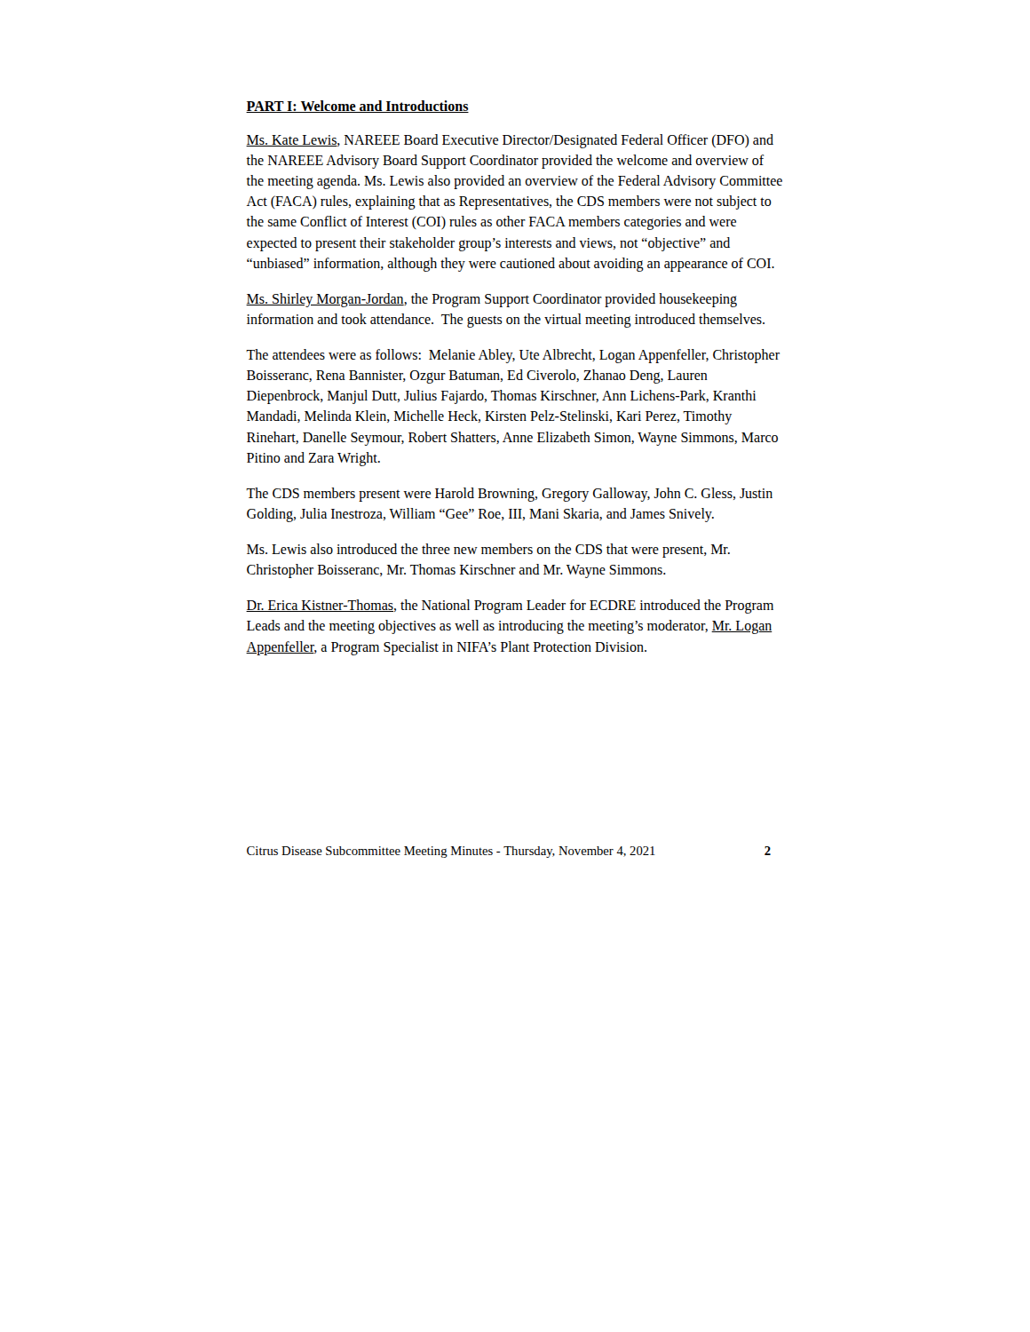PART I: Welcome and Introductions
Ms. Kate Lewis, NAREEE Board Executive Director/Designated Federal Officer (DFO) and the NAREEE Advisory Board Support Coordinator provided the welcome and overview of the meeting agenda. Ms. Lewis also provided an overview of the Federal Advisory Committee Act (FACA) rules, explaining that as Representatives, the CDS members were not subject to the same Conflict of Interest (COI) rules as other FACA members categories and were expected to present their stakeholder group’s interests and views, not “objective” and “unbiased” information, although they were cautioned about avoiding an appearance of COI.
Ms. Shirley Morgan-Jordan, the Program Support Coordinator provided housekeeping information and took attendance. The guests on the virtual meeting introduced themselves.
The attendees were as follows: Melanie Abley, Ute Albrecht, Logan Appenfeller, Christopher Boisseranc, Rena Bannister, Ozgur Batuman, Ed Civerolo, Zhanao Deng, Lauren Diepenbrock, Manjul Dutt, Julius Fajardo, Thomas Kirschner, Ann Lichens-Park, Kranthi Mandadi, Melinda Klein, Michelle Heck, Kirsten Pelz-Stelinski, Kari Perez, Timothy Rinehart, Danelle Seymour, Robert Shatters, Anne Elizabeth Simon, Wayne Simmons, Marco Pitino and Zara Wright.
The CDS members present were Harold Browning, Gregory Galloway, John C. Gless, Justin Golding, Julia Inestroza, William “Gee” Roe, III, Mani Skaria, and James Snively.
Ms. Lewis also introduced the three new members on the CDS that were present, Mr. Christopher Boisseranc, Mr. Thomas Kirschner and Mr. Wayne Simmons.
Dr. Erica Kistner-Thomas, the National Program Leader for ECDRE introduced the Program Leads and the meeting objectives as well as introducing the meeting’s moderator, Mr. Logan Appenfeller, a Program Specialist in NIFA’s Plant Protection Division.
Citrus Disease Subcommittee Meeting Minutes - Thursday, November 4, 2021 2